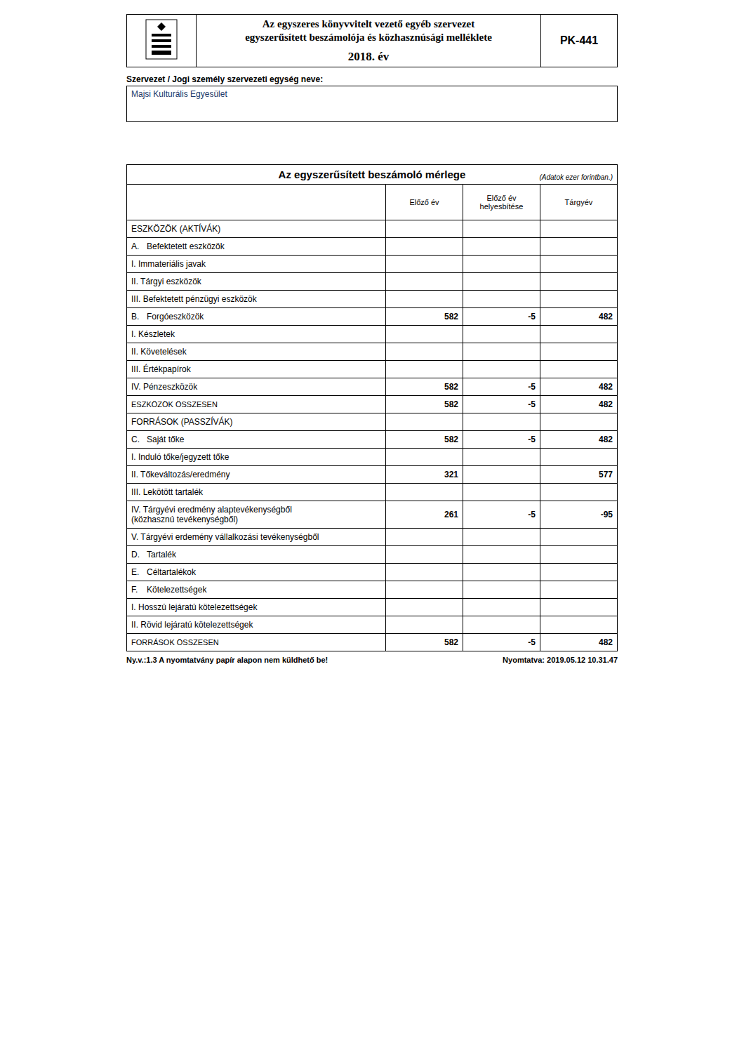| | Az egyszeres könyvvitelt vezető egyéb szervezet egyszerűsített beszámolója és közhasznúsági melléklete 2018. év | PK-441 |
Szervezet / Jogi személy szervezeti egység neve:
Majsi Kulturális Egyesület
| Az egyszerűsített beszámoló mérlege (Adatok ezer forintban.) |
| | Előző év | Előző év helyesbítése | Tárgyév |
| ESZKÖZÖK (AKTÍVÁK) | | | |
| A. Befektetett eszközök | | | |
| I. Immateriális javak | | | |
| II. Tárgyi eszközök | | | |
| III. Befektetett pénzügyi eszközök | | | |
| B. Forgóeszközök | 582 | -5 | 482 |
| I. Készletek | | | |
| II. Követelések | | | |
| III. Értékpapírok | | | |
| IV. Pénzeszközök | 582 | -5 | 482 |
| ESZKÖZÖK ÖSSZESEN | 582 | -5 | 482 |
| FORRÁSOK (PASSZÍVÁK) | | | |
| C. Saját tőke | 582 | -5 | 482 |
| I. Induló tőke/jegyzett tőke | | | |
| II. Tőkeváltozás/eredmény | 321 | | 577 |
| III. Lekötött tartalék | | | |
| IV. Tárgyévi eredmény alaptevékenységből (közhasznú tevékenységből) | 261 | -5 | -95 |
| V. Tárgyévi erdemény vállalkozási tevékenységből | | | |
| D. Tartalék | | | |
| E. Céltartalékok | | | |
| F. Kötelezettségek | | | |
| I. Hosszú lejáratú kötelezettségek | | | |
| II. Rövid lejáratú kötelezettségek | | | |
| FORRÁSOK ÖSSZESEN | 582 | -5 | 482 |
Ny.v.:1.3 A nyomtatvány papír alapon nem küldhető be!
Nyomtatva: 2019.05.12 10.31.47